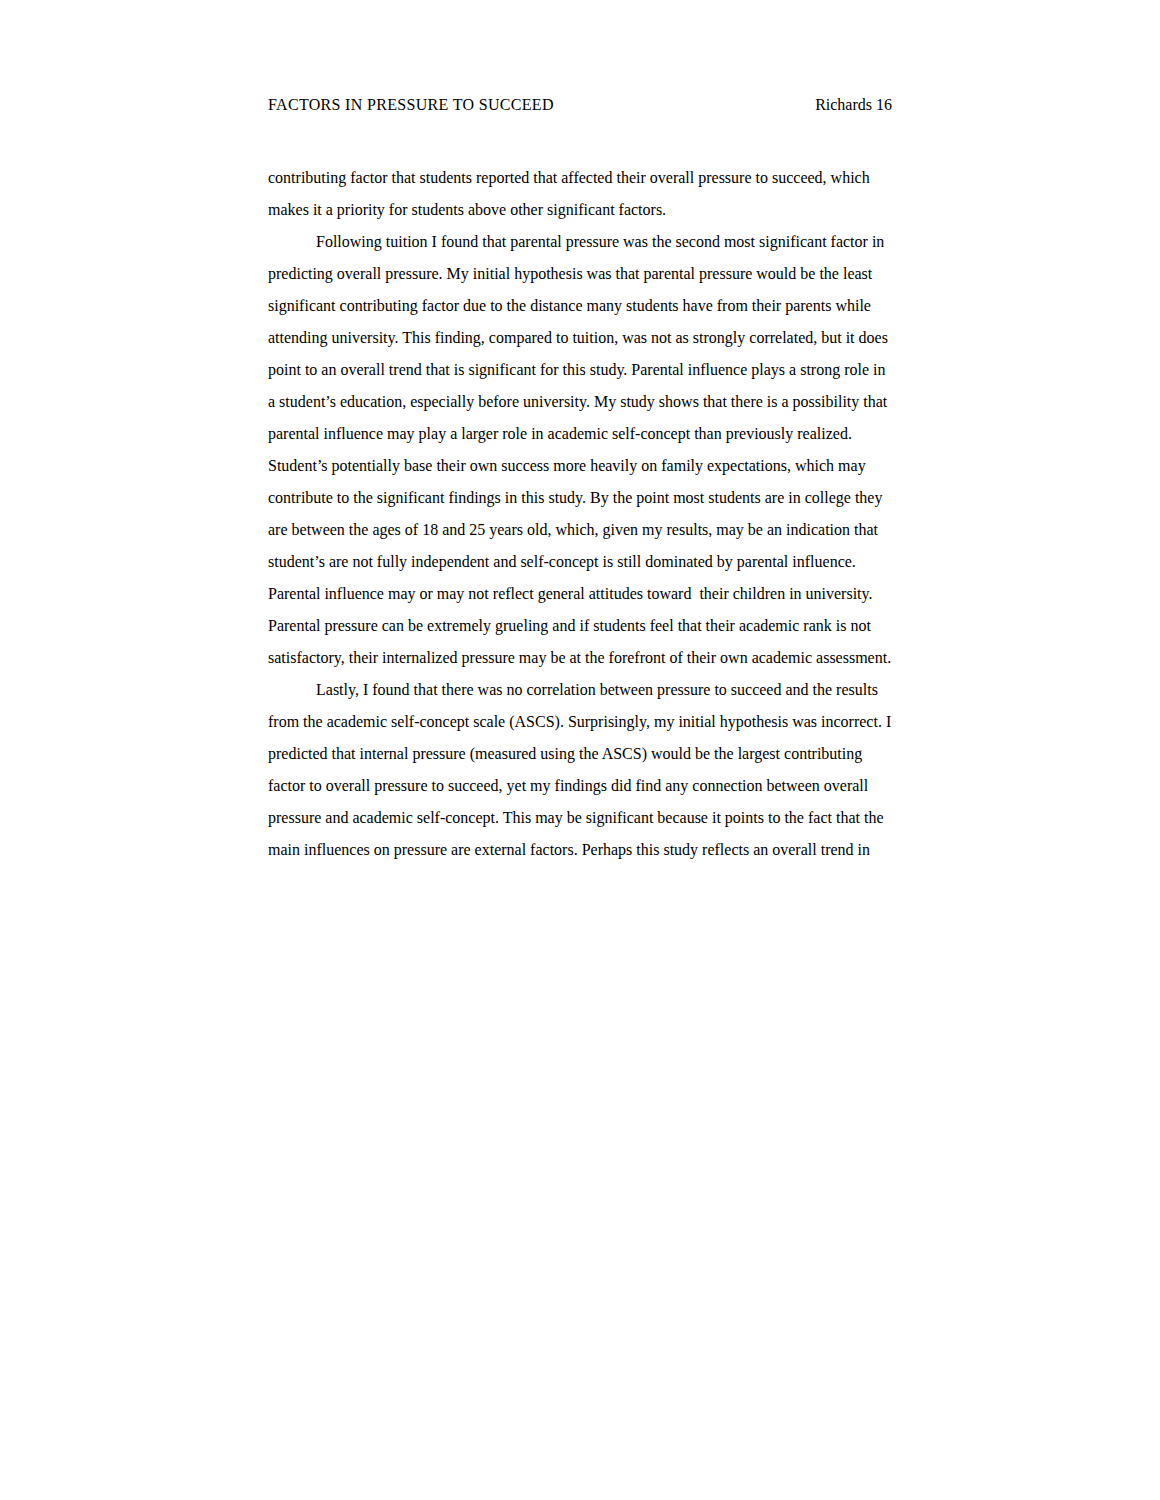FACTORS IN PRESSURE TO SUCCEED Richards 16
contributing factor that students reported that affected their overall pressure to succeed, which makes it a priority for students above other significant factors.
Following tuition I found that parental pressure was the second most significant factor in predicting overall pressure. My initial hypothesis was that parental pressure would be the least significant contributing factor due to the distance many students have from their parents while attending university. This finding, compared to tuition, was not as strongly correlated, but it does point to an overall trend that is significant for this study. Parental influence plays a strong role in a student’s education, especially before university. My study shows that there is a possibility that parental influence may play a larger role in academic self-concept than previously realized. Student’s potentially base their own success more heavily on family expectations, which may contribute to the significant findings in this study. By the point most students are in college they are between the ages of 18 and 25 years old, which, given my results, may be an indication that student’s are not fully independent and self-concept is still dominated by parental influence. Parental influence may or may not reflect general attitudes toward their children in university. Parental pressure can be extremely grueling and if students feel that their academic rank is not satisfactory, their internalized pressure may be at the forefront of their own academic assessment.
Lastly, I found that there was no correlation between pressure to succeed and the results from the academic self-concept scale (ASCS). Surprisingly, my initial hypothesis was incorrect. I predicted that internal pressure (measured using the ASCS) would be the largest contributing factor to overall pressure to succeed, yet my findings did find any connection between overall pressure and academic self-concept. This may be significant because it points to the fact that the main influences on pressure are external factors. Perhaps this study reflects an overall trend in